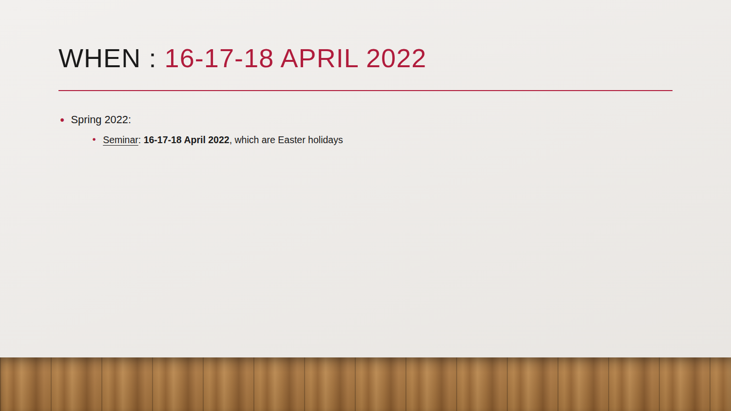When : 16-17-18 April 2022
Spring 2022:
Seminar: 16-17-18 April 2022, which are Easter holidays